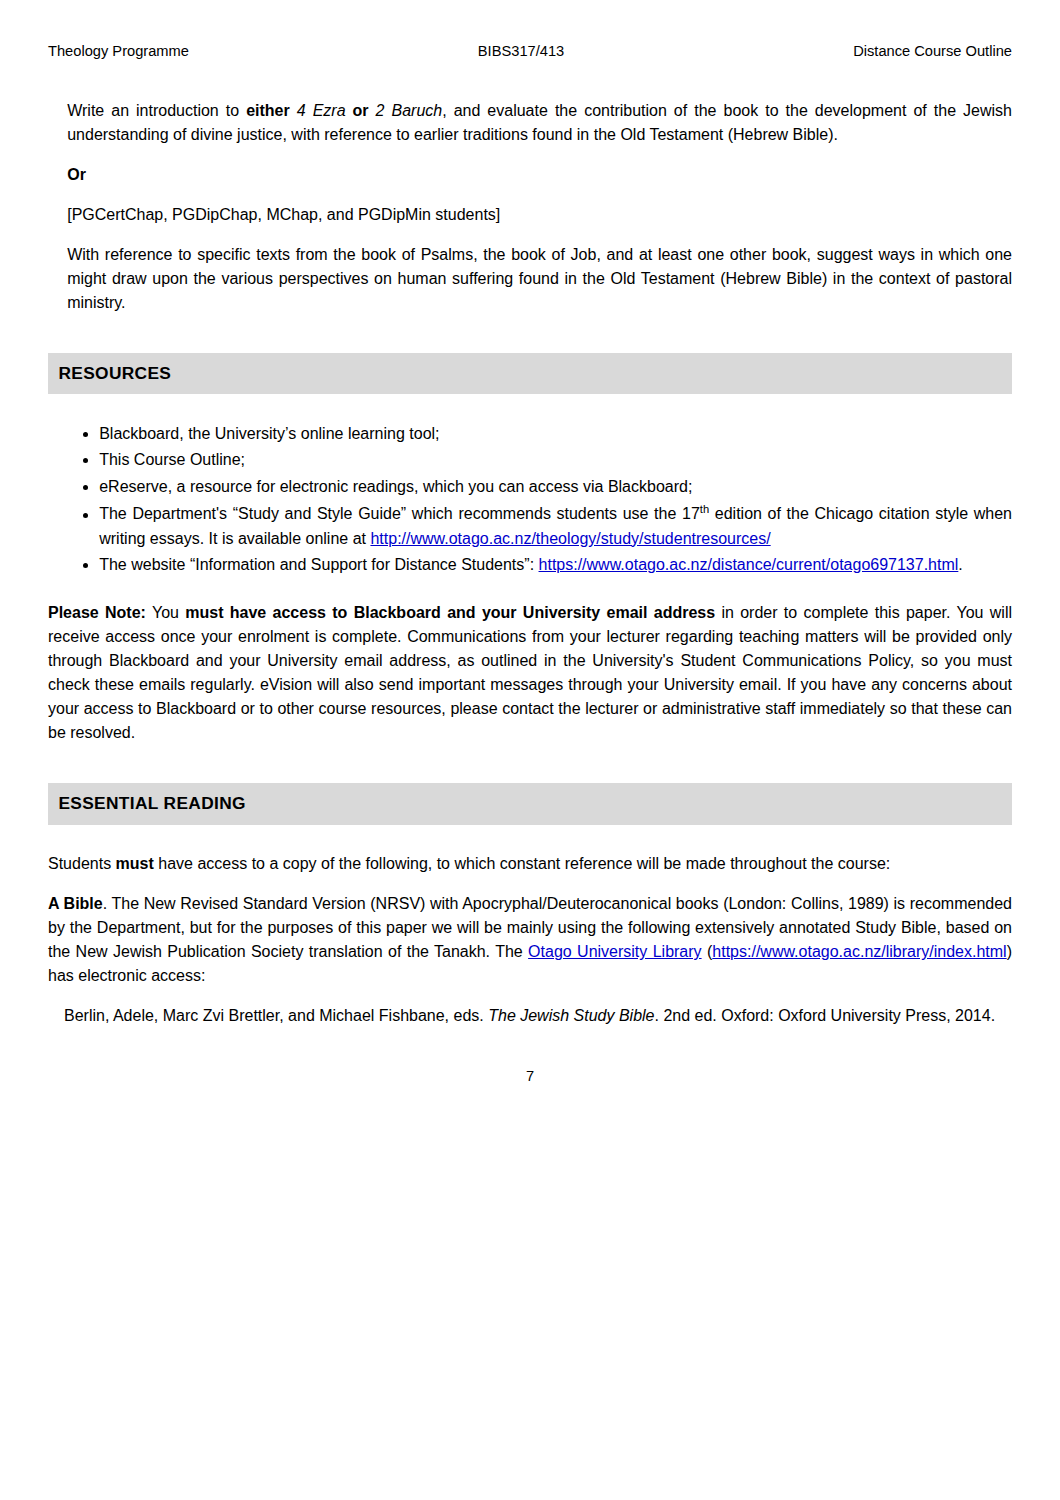Theology Programme BIBS317/413 Distance Course Outline
Write an introduction to either 4 Ezra or 2 Baruch, and evaluate the contribution of the book to the development of the Jewish understanding of divine justice, with reference to earlier traditions found in the Old Testament (Hebrew Bible).
Or
[PGCertChap, PGDipChap, MChap, and PGDipMin students]
With reference to specific texts from the book of Psalms, the book of Job, and at least one other book, suggest ways in which one might draw upon the various perspectives on human suffering found in the Old Testament (Hebrew Bible) in the context of pastoral ministry.
RESOURCES
Blackboard, the University’s online learning tool;
This Course Outline;
eReserve, a resource for electronic readings, which you can access via Blackboard;
The Department's “Study and Style Guide” which recommends students use the 17th edition of the Chicago citation style when writing essays. It is available online at http://www.otago.ac.nz/theology/study/studentresources/
The website “Information and Support for Distance Students”: https://www.otago.ac.nz/distance/current/otago697137.html.
Please Note: You must have access to Blackboard and your University email address in order to complete this paper. You will receive access once your enrolment is complete. Communications from your lecturer regarding teaching matters will be provided only through Blackboard and your University email address, as outlined in the University's Student Communications Policy, so you must check these emails regularly. eVision will also send important messages through your University email. If you have any concerns about your access to Blackboard or to other course resources, please contact the lecturer or administrative staff immediately so that these can be resolved.
ESSENTIAL READING
Students must have access to a copy of the following, to which constant reference will be made throughout the course:
A Bible. The New Revised Standard Version (NRSV) with Apocryphal/Deuterocanonical books (London: Collins, 1989) is recommended by the Department, but for the purposes of this paper we will be mainly using the following extensively annotated Study Bible, based on the New Jewish Publication Society translation of the Tanakh. The Otago University Library (https://www.otago.ac.nz/library/index.html) has electronic access:
Berlin, Adele, Marc Zvi Brettler, and Michael Fishbane, eds. The Jewish Study Bible. 2nd ed. Oxford: Oxford University Press, 2014.
7